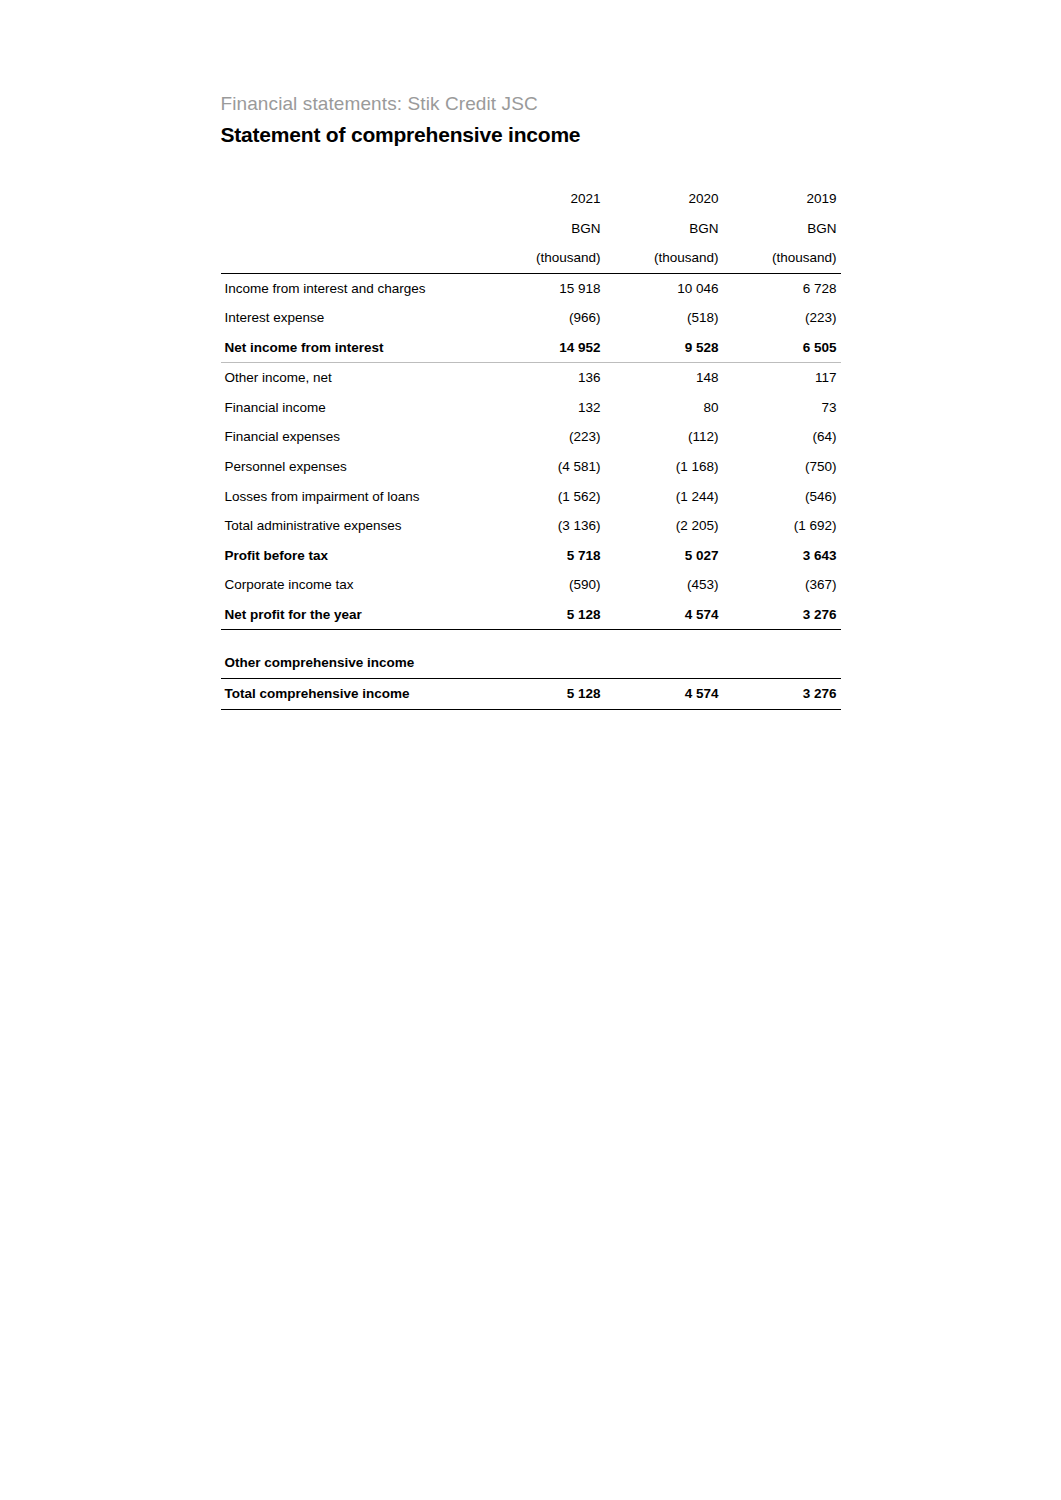Financial statements: Stik Credit JSC
Statement of comprehensive income
| | 2021 | 2020 | 2019 |
| --- | --- | --- | --- |
| | BGN | BGN | BGN |
| | (thousand) | (thousand) | (thousand) |
| Income from interest and charges | 15 918 | 10 046 | 6 728 |
| Interest expense | (966) | (518) | (223) |
| Net income from interest | 14 952 | 9 528 | 6 505 |
| Other income, net | 136 | 148 | 117 |
| Financial income | 132 | 80 | 73 |
| Financial expenses | (223) | (112) | (64) |
| Personnel expenses | (4 581) | (1 168) | (750) |
| Losses from impairment of loans | (1 562) | (1 244) | (546) |
| Total administrative expenses | (3 136) | (2 205) | (1 692) |
| Profit before tax | 5 718 | 5 027 | 3 643 |
| Corporate income tax | (590) | (453) | (367) |
| Net profit for the year | 5 128 | 4 574 | 3 276 |
| Other comprehensive income | | | |
| Total comprehensive income | 5 128 | 4 574 | 3 276 |